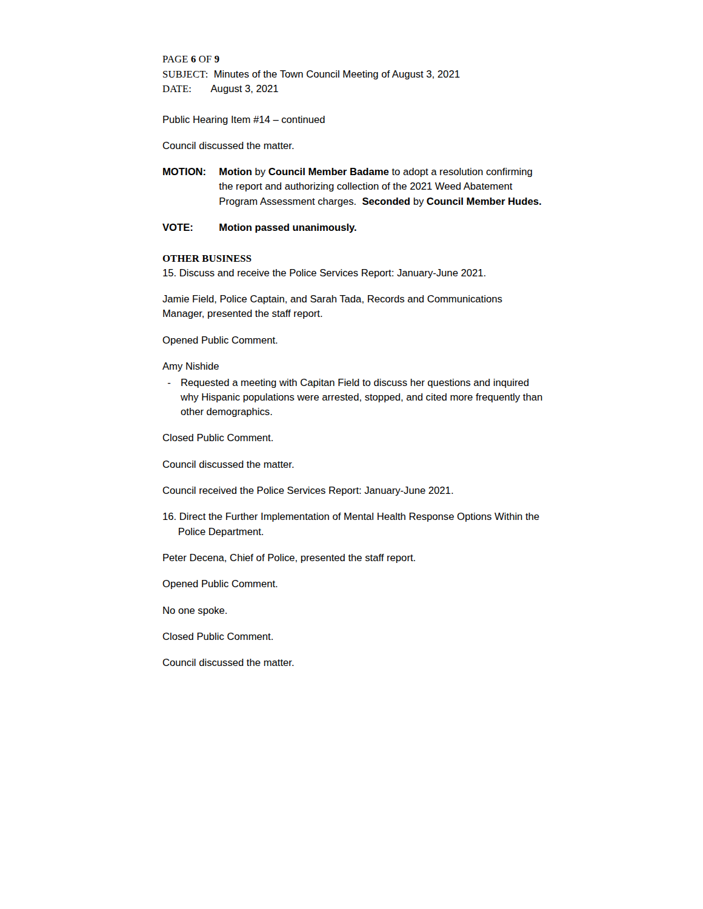PAGE 6 OF 9
SUBJECT: Minutes of the Town Council Meeting of August 3, 2021
DATE: August 3, 2021
Public Hearing Item #14 – continued
Council discussed the matter.
MOTION:
Motion by Council Member Badame to adopt a resolution confirming the report and authorizing collection of the 2021 Weed Abatement Program Assessment charges. Seconded by Council Member Hudes.
VOTE:
Motion passed unanimously.
OTHER BUSINESS
15. Discuss and receive the Police Services Report: January-June 2021.
Jamie Field, Police Captain, and Sarah Tada, Records and Communications Manager, presented the staff report.
Opened Public Comment.
Amy Nishide
Requested a meeting with Capitan Field to discuss her questions and inquired why Hispanic populations were arrested, stopped, and cited more frequently than other demographics.
Closed Public Comment.
Council discussed the matter.
Council received the Police Services Report: January-June 2021.
16. Direct the Further Implementation of Mental Health Response Options Within the Police Department.
Peter Decena, Chief of Police, presented the staff report.
Opened Public Comment.
No one spoke.
Closed Public Comment.
Council discussed the matter.